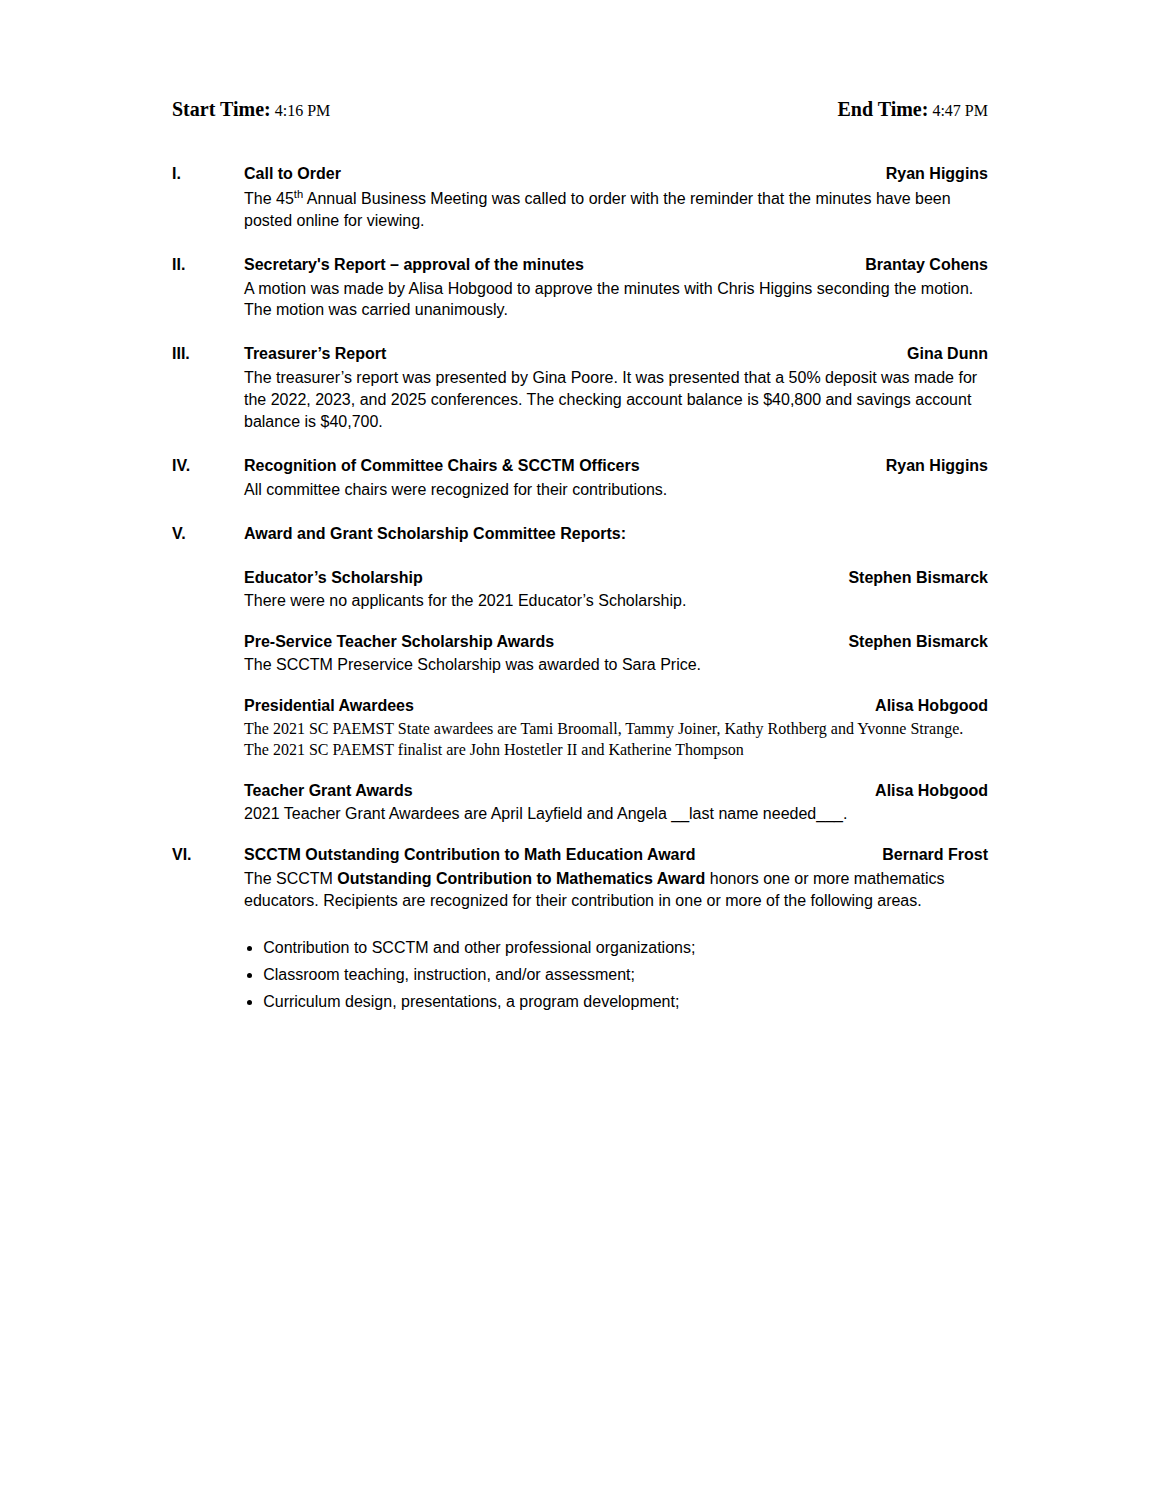Start Time: 4:16 PM
End Time: 4:47 PM
I. Call to Order Ryan Higgins
The 45th Annual Business Meeting was called to order with the reminder that the minutes have been posted online for viewing.
II. Secretary's Report – approval of the minutes Brantay Cohens
A motion was made by Alisa Hobgood to approve the minutes with Chris Higgins seconding the motion. The motion was carried unanimously.
III. Treasurer’s Report Gina Dunn
The treasurer’s report was presented by Gina Poore. It was presented that a 50% deposit was made for the 2022, 2023, and 2025 conferences. The checking account balance is $40,800 and savings account balance is $40,700.
IV. Recognition of Committee Chairs & SCCTM Officers Ryan Higgins
All committee chairs were recognized for their contributions.
V. Award and Grant Scholarship Committee Reports:
Educator’s Scholarship Stephen Bismarck
There were no applicants for the 2021 Educator’s Scholarship.
Pre-Service Teacher Scholarship Awards Stephen Bismarck
The SCCTM Preservice Scholarship was awarded to Sara Price.
Presidential Awardees Alisa Hobgood
The 2021 SC PAEMST State awardees are Tami Broomall, Tammy Joiner, Kathy Rothberg and Yvonne Strange. The 2021 SC PAEMST finalist are John Hostetler II and Katherine Thompson
Teacher Grant Awards Alisa Hobgood
2021 Teacher Grant Awardees are April Layfield and Angela __last name needed___.
VI. SCCTM Outstanding Contribution to Math Education Award Bernard Frost
The SCCTM Outstanding Contribution to Mathematics Award honors one or more mathematics educators. Recipients are recognized for their contribution in one or more of the following areas.
Contribution to SCCTM and other professional organizations;
Classroom teaching, instruction, and/or assessment;
Curriculum design, presentations, a program development;